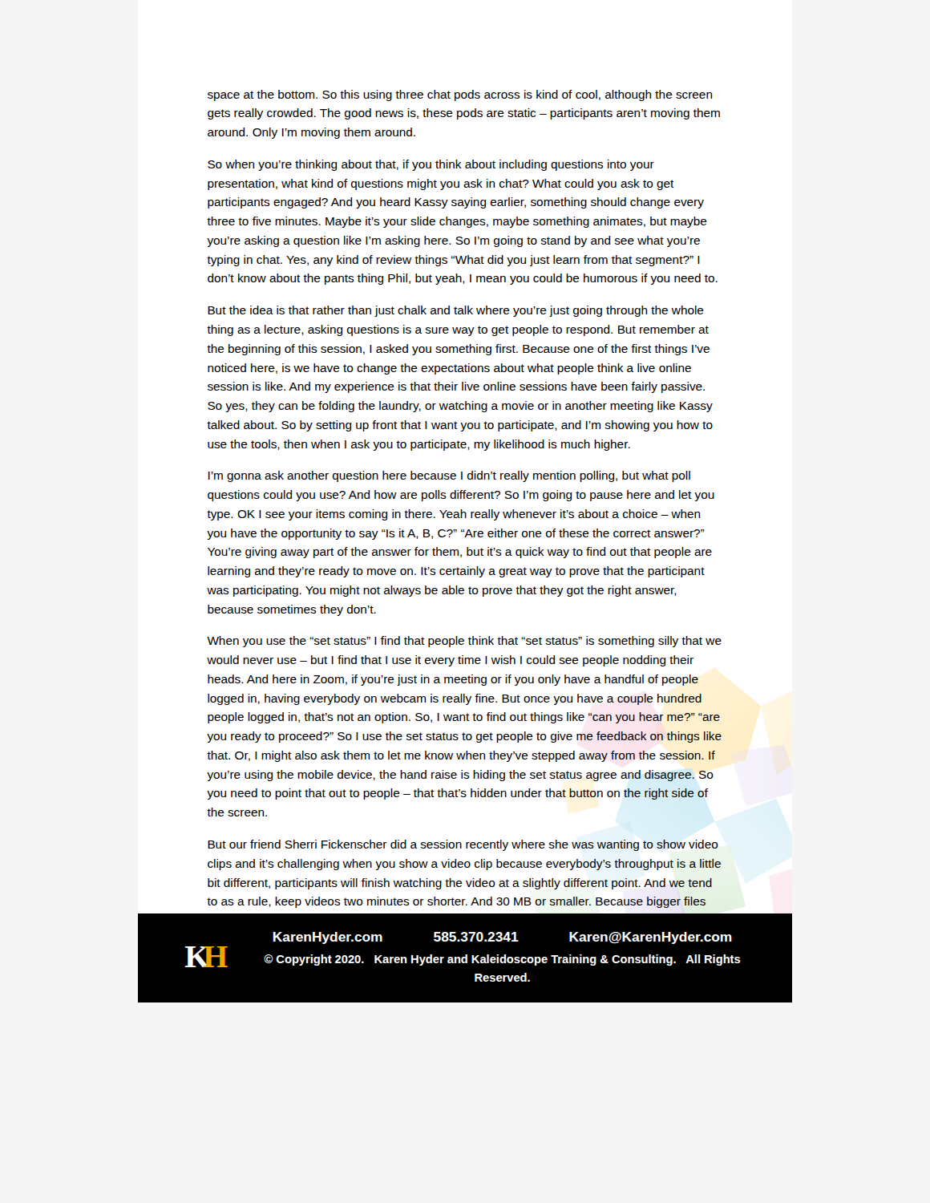space at the bottom. So this using three chat pods across is kind of cool, although the screen gets really crowded. The good news is, these pods are static – participants aren’t moving them around. Only I’m moving them around.
So when you’re thinking about that, if you think about including questions into your presentation, what kind of questions might you ask in chat? What could you ask to get participants engaged? And you heard Kassy saying earlier, something should change every three to five minutes. Maybe it’s your slide changes, maybe something animates, but maybe you’re asking a question like I’m asking here. So I’m going to stand by and see what you’re typing in chat. Yes, any kind of review things “What did you just learn from that segment?” I don’t know about the pants thing Phil, but yeah, I mean you could be humorous if you need to.
But the idea is that rather than just chalk and talk where you’re just going through the whole thing as a lecture, asking questions is a sure way to get people to respond. But remember at the beginning of this session, I asked you something first. Because one of the first things I’ve noticed here, is we have to change the expectations about what people think a live online session is like. And my experience is that their live online sessions have been fairly passive. So yes, they can be folding the laundry, or watching a movie or in another meeting like Kassy talked about. So by setting up front that I want you to participate, and I’m showing you how to use the tools, then when I ask you to participate, my likelihood is much higher.
I’m gonna ask another question here because I didn’t really mention polling, but what poll questions could you use? And how are polls different? So I’m going to pause here and let you type. OK I see your items coming in there. Yeah really whenever it’s about a choice – when you have the opportunity to say “Is it A, B, C?” “Are either one of these the correct answer?” You’re giving away part of the answer for them, but it’s a quick way to find out that people are learning and they’re ready to move on. It’s certainly a great way to prove that the participant was participating. You might not always be able to prove that they got the right answer, because sometimes they don’t.
When you use the “set status” I find that people think that “set status” is something silly that we would never use – but I find that I use it every time I wish I could see people nodding their heads. And here in Zoom, if you’re just in a meeting or if you only have a handful of people logged in, having everybody on webcam is really fine. But once you have a couple hundred people logged in, that’s not an option. So, I want to find out things like “can you hear me?” “are you ready to proceed?” So I use the set status to get people to give me feedback on things like that. Or, I might also ask them to let me know when they’ve stepped away from the session. If you’re using the mobile device, the hand raise is hiding the set status agree and disagree. So you need to point that out to people – that that’s hidden under that button on the right side of the screen.
But our friend Sherri Fickenscher did a session recently where she was wanting to show video clips and it’s challenging when you show a video clip because everybody’s throughput is a little bit different, participants will finish watching the video at a slightly different point. And we tend to as a rule, keep videos two minutes or shorter. And 30 MB or smaller. Because bigger files are really tough on the people who are on a low bandwidth, high traffic, or wireless network connection. So we keep these video clips nice and small. If they’re larger, they go in the pre-learning.
7
KH
KarenHyder.com 585.370.2341 Karen@KarenHyder.com
© Copyright 2020. Karen Hyder and Kaleidoscope Training & Consulting. All Rights Reserved.